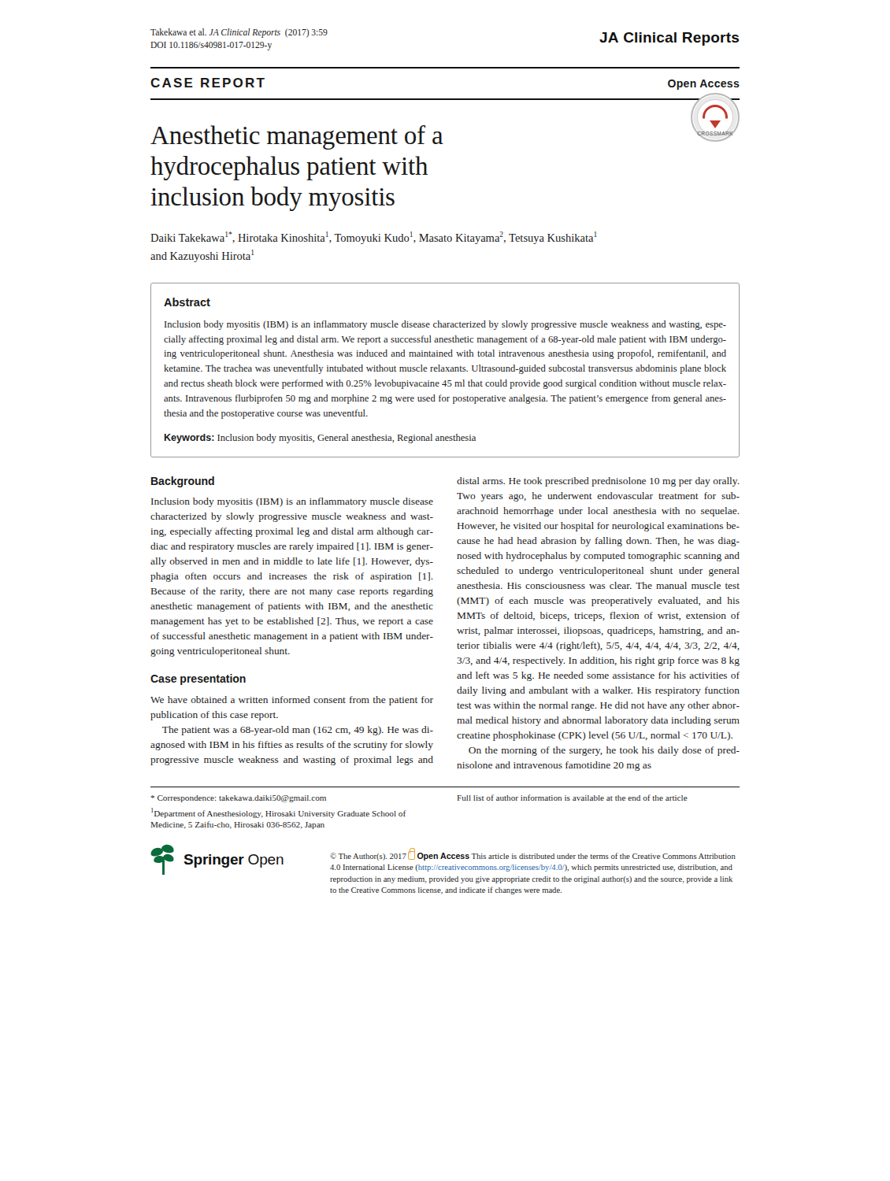Takekawa et al. JA Clinical Reports (2017) 3:59
DOI 10.1186/s40981-017-0129-y
JA Clinical Reports
Case Report
Open Access
CrossMark
Anesthetic management of a
hydrocephalus patient with
inclusion body myositis
Daiki Takekawa1*, Hirotaka Kinoshita1, Tomoyuki Kudo1, Masato Kitayama2, Tetsuya Kushikata1
and Kazuyoshi Hirota1
Abstract
Inclusion body myositis (IBM) is an inflammatory muscle disease characterized by slowly progressive muscle weakness and wasting, especially affecting proximal leg and distal arm. We report a successful anesthetic management of a 68-year-old male patient with IBM undergoing ventriculoperitoneal shunt. Anesthesia was induced and maintained with total intravenous anesthesia using propofol, remifentanil, and ketamine. The trachea was uneventfully intubated without muscle relaxants. Ultrasound-guided subcostal transversus abdominis plane block and rectus sheath block were performed with 0.25% levobupivacaine 45 ml that could provide good surgical condition without muscle relaxants. Intravenous flurbiprofen 50 mg and morphine 2 mg were used for postoperative analgesia. The patient’s emergence from general anesthesia and the postoperative course was uneventful.
Keywords: Inclusion body myositis, General anesthesia, Regional anesthesia
Background
Inclusion body myositis (IBM) is an inflammatory muscle disease characterized by slowly progressive muscle weakness and wasting, especially affecting proximal leg and distal arm although cardiac and respiratory muscles are rarely impaired [1]. IBM is generally observed in men and in middle to late life [1]. However, dysphagia often occurs and increases the risk of aspiration [1]. Because of the rarity, there are not many case reports regarding anesthetic management of patients with IBM, and the anesthetic management has yet to be established [2]. Thus, we report a case of successful anesthetic management in a patient with IBM undergoing ventriculoperitoneal shunt.
Case presentation
We have obtained a written informed consent from the patient for publication of this case report.
The patient was a 68-year-old man (162 cm, 49 kg). He was diagnosed with IBM in his fifties as results of the scrutiny for slowly progressive muscle weakness and wasting of proximal legs and distal arms. He took prescribed prednisolone 10 mg per day orally. Two years ago, he underwent endovascular treatment for subarachnoid hemorrhage under local anesthesia with no sequelae. However, he visited our hospital for neurological examinations because he had head abrasion by falling down. Then, he was diagnosed with hydrocephalus by computed tomographic scanning and scheduled to undergo ventriculoperitoneal shunt under general anesthesia. His consciousness was clear. The manual muscle test (MMT) of each muscle was preoperatively evaluated, and his MMTs of deltoid, biceps, triceps, flexion of wrist, extension of wrist, palmar interossei, iliopsoas, quadriceps, hamstring, and anterior tibialis were 4/4 (right/left), 5/5, 4/4, 4/4, 4/4, 3/3, 2/2, 4/4, 3/3, and 4/4, respectively. In addition, his right grip force was 8 kg and left was 5 kg. He needed some assistance for his activities of daily living and ambulant with a walker. His respiratory function test was within the normal range. He did not have any other abnormal medical history and abnormal laboratory data including serum creatine phosphokinase (CPK) level (56 U/L, normal < 170 U/L).
On the morning of the surgery, he took his daily dose of prednisolone and intravenous famotidine 20 mg as
* Correspondence: takekawa.daiki50@gmail.com
1Department of Anesthesiology, Hirosaki University Graduate School of Medicine, 5 Zaifu-cho, Hirosaki 036-8562, Japan
Full list of author information is available at the end of the article
Springer Open
© The Author(s). 2017 Open Access This article is distributed under the terms of the Creative Commons Attribution 4.0 International License (http://creativecommons.org/licenses/by/4.0/), which permits unrestricted use, distribution, and reproduction in any medium, provided you give appropriate credit to the original author(s) and the source, provide a link to the Creative Commons license, and indicate if changes were made.